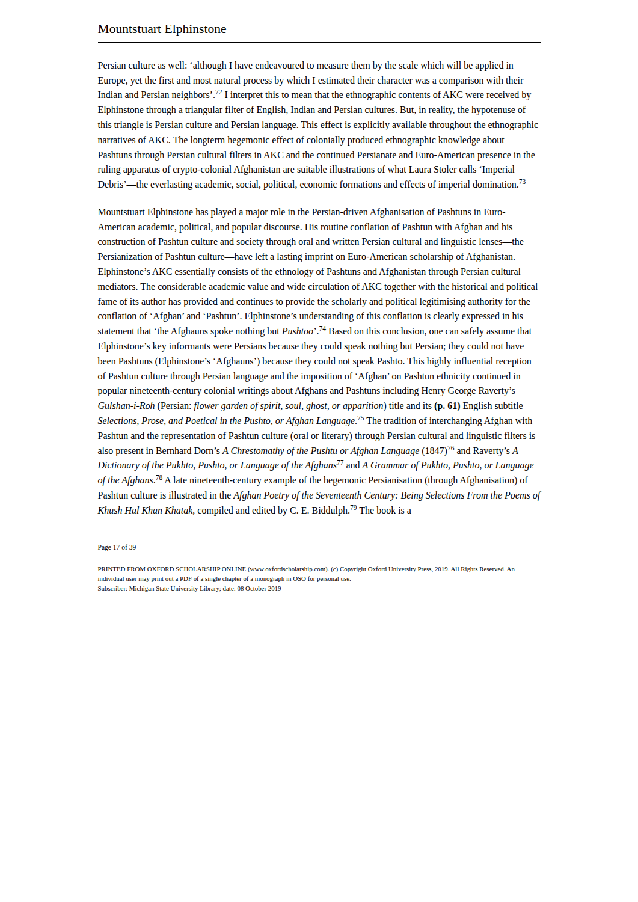Mountstuart Elphinstone
Persian culture as well: ‘although I have endeavoured to measure them by the scale which will be applied in Europe, yet the first and most natural process by which I estimated their character was a comparison with their Indian and Persian neighbors’.72 I interpret this to mean that the ethnographic contents of AKC were received by Elphinstone through a triangular filter of English, Indian and Persian cultures. But, in reality, the hypotenuse of this triangle is Persian culture and Persian language. This effect is explicitly available throughout the ethnographic narratives of AKC. The longterm hegemonic effect of colonially produced ethnographic knowledge about Pashtuns through Persian cultural filters in AKC and the continued Persianate and Euro-American presence in the ruling apparatus of crypto-colonial Afghanistan are suitable illustrations of what Laura Stoler calls ‘Imperial Debris’—the everlasting academic, social, political, economic formations and effects of imperial domination.73
Mountstuart Elphinstone has played a major role in the Persian-driven Afghanisation of Pashtuns in Euro-American academic, political, and popular discourse. His routine conflation of Pashtun with Afghan and his construction of Pashtun culture and society through oral and written Persian cultural and linguistic lenses—the Persianization of Pashtun culture—have left a lasting imprint on Euro-American scholarship of Afghanistan. Elphinstone’s AKC essentially consists of the ethnology of Pashtuns and Afghanistan through Persian cultural mediators. The considerable academic value and wide circulation of AKC together with the historical and political fame of its author has provided and continues to provide the scholarly and political legitimising authority for the conflation of ‘Afghan’ and ‘Pashtun’. Elphinstone’s understanding of this conflation is clearly expressed in his statement that ‘the Afghauns spoke nothing but Pushtoo’.74 Based on this conclusion, one can safely assume that Elphinstone’s key informants were Persians because they could speak nothing but Persian; they could not have been Pashtuns (Elphinstone’s ‘Afghauns’) because they could not speak Pashto. This highly influential reception of Pashtun culture through Persian language and the imposition of ‘Afghan’ on Pashtun ethnicity continued in popular nineteenth-century colonial writings about Afghans and Pashtuns including Henry George Raverty’s Gulshan-i-Roh (Persian: flower garden of spirit, soul, ghost, or apparition) title and its (p. 61) English subtitle Selections, Prose, and Poetical in the Pushto, or Afghan Language.75 The tradition of interchanging Afghan with Pashtun and the representation of Pashtun culture (oral or literary) through Persian cultural and linguistic filters is also present in Bernhard Dorn’s A Chrestomathy of the Pushtu or Afghan Language (1847)76 and Raverty’s A Dictionary of the Pukhto, Pushto, or Language of the Afghans77 and A Grammar of Pukhto, Pushto, or Language of the Afghans.78 A late nineteenth-century example of the hegemonic Persianisation (through Afghanisation) of Pashtun culture is illustrated in the Afghan Poetry of the Seventeenth Century: Being Selections From the Poems of Khush Hal Khan Khatak, compiled and edited by C. E. Biddulph.79 The book is a
Page 17 of 39
PRINTED FROM OXFORD SCHOLARSHIP ONLINE (www.oxfordscholarship.com). (c) Copyright Oxford University Press, 2019. All Rights Reserved. An individual user may print out a PDF of a single chapter of a monograph in OSO for personal use.
Subscriber: Michigan State University Library; date: 08 October 2019